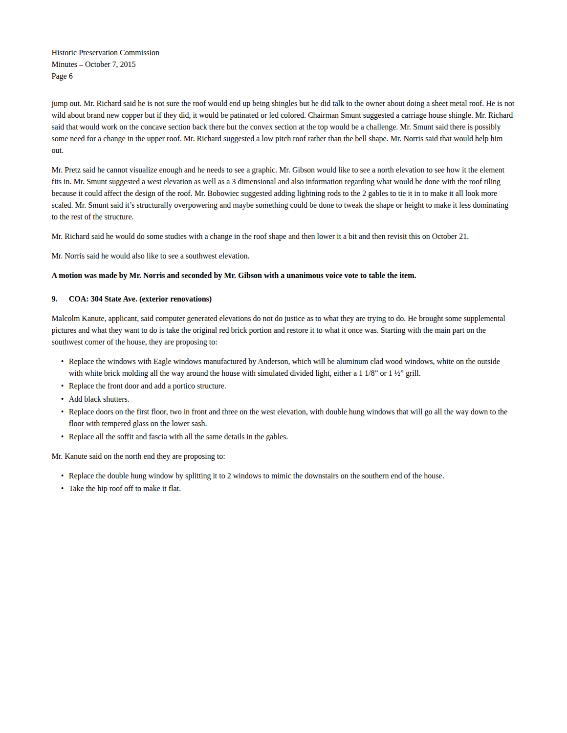Historic Preservation Commission
Minutes – October 7, 2015
Page 6
jump out. Mr. Richard said he is not sure the roof would end up being shingles but he did talk to the owner about doing a sheet metal roof. He is not wild about brand new copper but if they did, it would be patinated or led colored. Chairman Smunt suggested a carriage house shingle. Mr. Richard said that would work on the concave section back there but the convex section at the top would be a challenge. Mr. Smunt said there is possibly some need for a change in the upper roof. Mr. Richard suggested a low pitch roof rather than the bell shape. Mr. Norris said that would help him out.
Mr. Pretz said he cannot visualize enough and he needs to see a graphic. Mr. Gibson would like to see a north elevation to see how it the element fits in. Mr. Smunt suggested a west elevation as well as a 3 dimensional and also information regarding what would be done with the roof tiling because it could affect the design of the roof. Mr. Bobowiec suggested adding lightning rods to the 2 gables to tie it in to make it all look more scaled. Mr. Smunt said it’s structurally overpowering and maybe something could be done to tweak the shape or height to make it less dominating to the rest of the structure.
Mr. Richard said he would do some studies with a change in the roof shape and then lower it a bit and then revisit this on October 21.
Mr. Norris said he would also like to see a southwest elevation.
A motion was made by Mr. Norris and seconded by Mr. Gibson with a unanimous voice vote to table the item.
9. COA: 304 State Ave. (exterior renovations)
Malcolm Kanute, applicant, said computer generated elevations do not do justice as to what they are trying to do. He brought some supplemental pictures and what they want to do is take the original red brick portion and restore it to what it once was. Starting with the main part on the southwest corner of the house, they are proposing to:
Replace the windows with Eagle windows manufactured by Anderson, which will be aluminum clad wood windows, white on the outside with white brick molding all the way around the house with simulated divided light, either a 1 1/8” or 1 ½” grill.
Replace the front door and add a portico structure.
Add black shutters.
Replace doors on the first floor, two in front and three on the west elevation, with double hung windows that will go all the way down to the floor with tempered glass on the lower sash.
Replace all the soffit and fascia with all the same details in the gables.
Mr. Kanute said on the north end they are proposing to:
Replace the double hung window by splitting it to 2 windows to mimic the downstairs on the southern end of the house.
Take the hip roof off to make it flat.